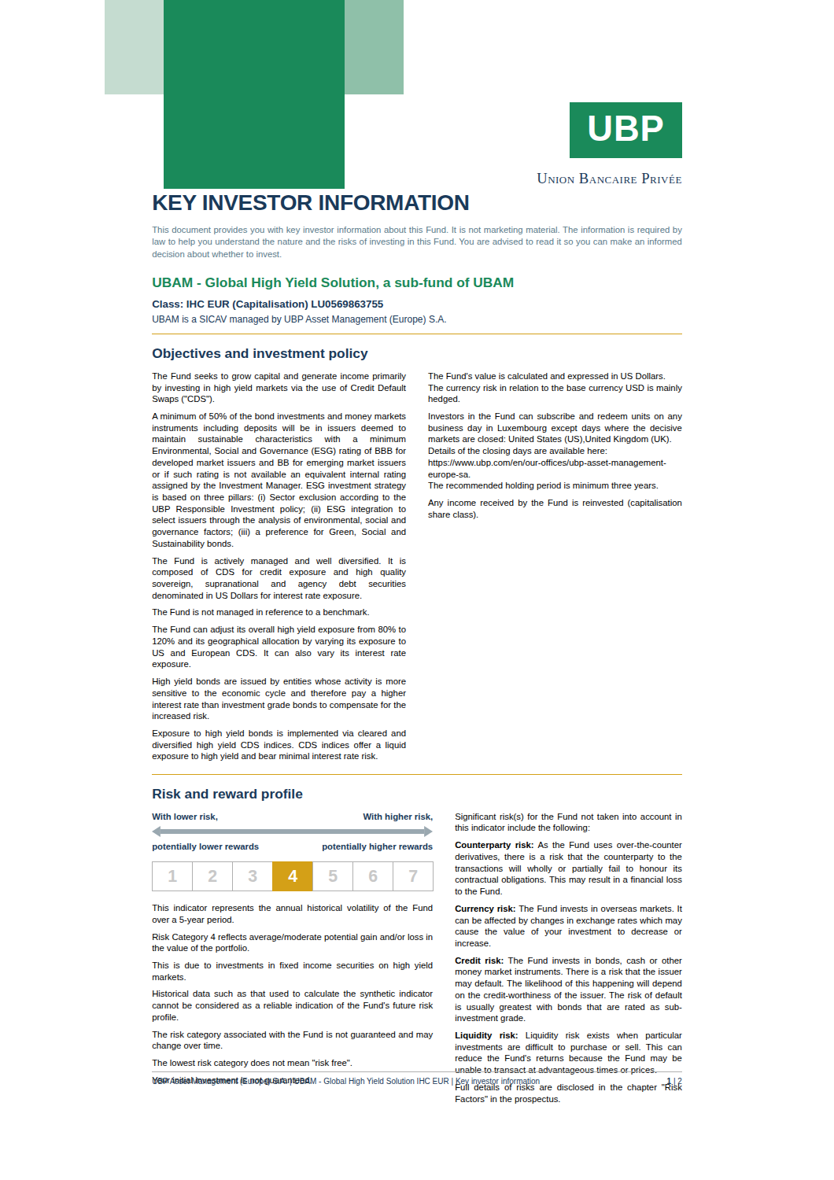UBP
Union Bancaire Privée
KEY INVESTOR INFORMATION
This document provides you with key investor information about this Fund. It is not marketing material. The information is required by law to help you understand the nature and the risks of investing in this Fund. You are advised to read it so you can make an informed decision about whether to invest.
UBAM - Global High Yield Solution, a sub-fund of UBAM
Class: IHC EUR (Capitalisation) LU0569863755
UBAM is a SICAV managed by UBP Asset Management (Europe) S.A.
Objectives and investment policy
The Fund seeks to grow capital and generate income primarily by investing in high yield markets via the use of Credit Default Swaps ("CDS").
A minimum of 50% of the bond investments and money markets instruments including deposits will be in issuers deemed to maintain sustainable characteristics with a minimum Environmental, Social and Governance (ESG) rating of BBB for developed market issuers and BB for emerging market issuers or if such rating is not available an equivalent internal rating assigned by the Investment Manager. ESG investment strategy is based on three pillars: (i) Sector exclusion according to the UBP Responsible Investment policy; (ii) ESG integration to select issuers through the analysis of environmental, social and governance factors; (iii) a preference for Green, Social and Sustainability bonds.
The Fund is actively managed and well diversified. It is composed of CDS for credit exposure and high quality sovereign, supranational and agency debt securities denominated in US Dollars for interest rate exposure.
The Fund is not managed in reference to a benchmark.
The Fund can adjust its overall high yield exposure from 80% to 120% and its geographical allocation by varying its exposure to US and European CDS. It can also vary its interest rate exposure.
High yield bonds are issued by entities whose activity is more sensitive to the economic cycle and therefore pay a higher interest rate than investment grade bonds to compensate for the increased risk.
Exposure to high yield bonds is implemented via cleared and diversified high yield CDS indices. CDS indices offer a liquid exposure to high yield and bear minimal interest rate risk.
The Fund's value is calculated and expressed in US Dollars.
The currency risk in relation to the base currency USD is mainly hedged.
Investors in the Fund can subscribe and redeem units on any business day in Luxembourg except days where the decisive markets are closed: United States (US),United Kingdom (UK).
Details of the closing days are available here:
https://www.ubp.com/en/our-offices/ubp-asset-management-europe-sa.
The recommended holding period is minimum three years.
Any income received by the Fund is reinvested (capitalisation share class).
Risk and reward profile
With lower risk, With higher risk,
potentially lower rewards potentially higher rewards
1
2
3
4
5
6
7
This indicator represents the annual historical volatility of the Fund over a 5-year period.
Risk Category 4 reflects average/moderate potential gain and/or loss in the value of the portfolio.
This is due to investments in fixed income securities on high yield markets.
Historical data such as that used to calculate the synthetic indicator cannot be considered as a reliable indication of the Fund's future risk profile.
The risk category associated with the Fund is not guaranteed and may change over time.
The lowest risk category does not mean "risk free".
Your initial investment is not guaranteed.
Significant risk(s) for the Fund not taken into account in this indicator include the following:
Counterparty risk: As the Fund uses over-the-counter derivatives, there is a risk that the counterparty to the transactions will wholly or partially fail to honour its contractual obligations. This may result in a financial loss to the Fund.
Currency risk: The Fund invests in overseas markets. It can be affected by changes in exchange rates which may cause the value of your investment to decrease or increase.
Credit risk: The Fund invests in bonds, cash or other money market instruments. There is a risk that the issuer may default. The likelihood of this happening will depend on the credit-worthiness of the issuer. The risk of default is usually greatest with bonds that are rated as sub-investment grade.
Liquidity risk: Liquidity risk exists when particular investments are difficult to purchase or sell. This can reduce the Fund's returns because the Fund may be unable to transact at advantageous times or prices.
Full details of risks are disclosed in the chapter "Risk Factors" in the prospectus.
UBP Asset Management (Europe) S.A. | UBAM - Global High Yield Solution IHC EUR | Key investor information 1 | 2